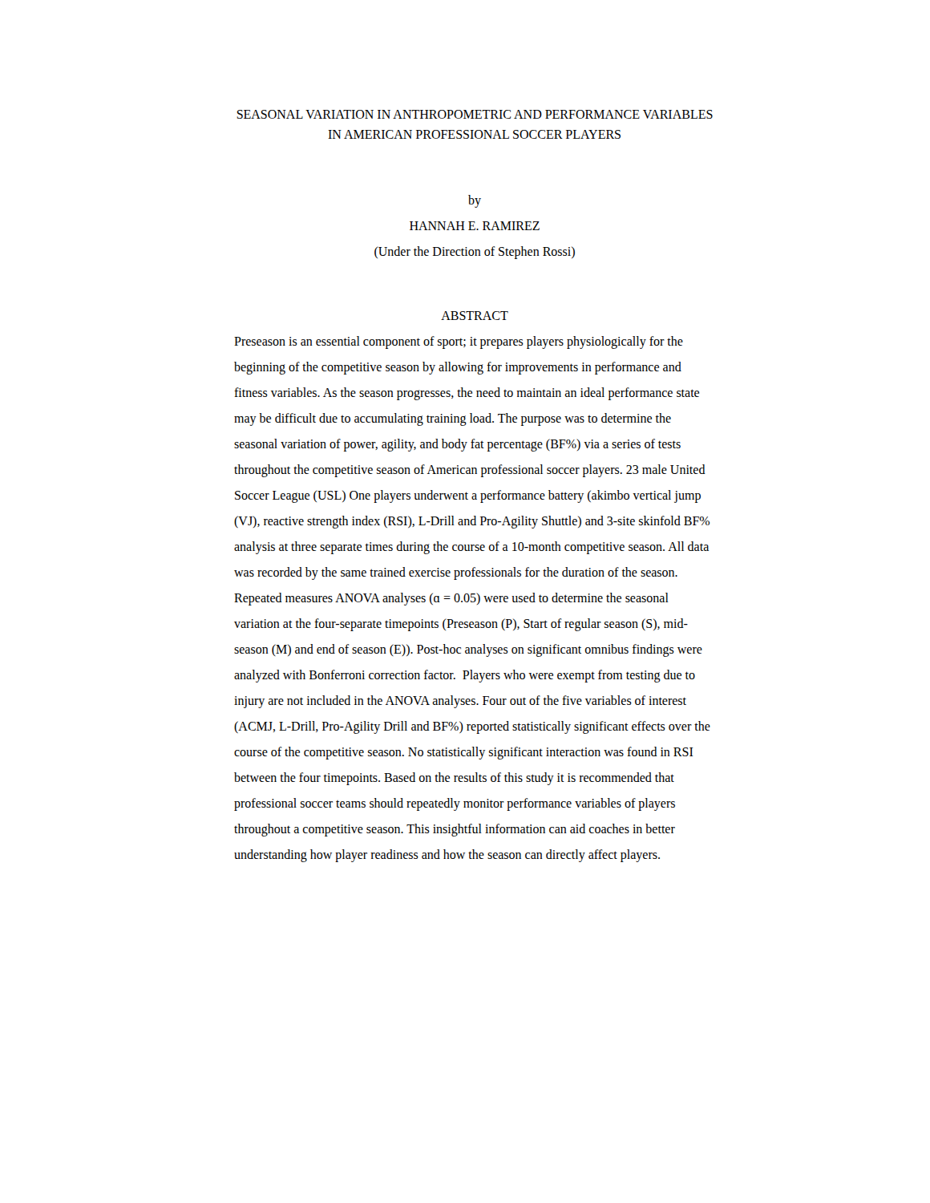Seasonal Variation in Anthropometric and Performance Variables in American Professional Soccer Players
by Hannah E. Ramirez (Under the Direction of Stephen Rossi)
Abstract
Preseason is an essential component of sport; it prepares players physiologically for the beginning of the competitive season by allowing for improvements in performance and fitness variables. As the season progresses, the need to maintain an ideal performance state may be difficult due to accumulating training load. The purpose was to determine the seasonal variation of power, agility, and body fat percentage (BF%) via a series of tests throughout the competitive season of American professional soccer players. 23 male United Soccer League (USL) One players underwent a performance battery (akimbo vertical jump (VJ), reactive strength index (RSI), L-Drill and Pro-Agility Shuttle) and 3-site skinfold BF% analysis at three separate times during the course of a 10-month competitive season. All data was recorded by the same trained exercise professionals for the duration of the season. Repeated measures ANOVA analyses (ɑ = 0.05) were used to determine the seasonal variation at the four-separate timepoints (Preseason (P), Start of regular season (S), mid-season (M) and end of season (E)). Post-hoc analyses on significant omnibus findings were analyzed with Bonferroni correction factor. Players who were exempt from testing due to injury are not included in the ANOVA analyses. Four out of the five variables of interest (ACMJ, L-Drill, Pro-Agility Drill and BF%) reported statistically significant effects over the course of the competitive season. No statistically significant interaction was found in RSI between the four timepoints. Based on the results of this study it is recommended that professional soccer teams should repeatedly monitor performance variables of players throughout a competitive season. This insightful information can aid coaches in better understanding how player readiness and how the season can directly affect players.